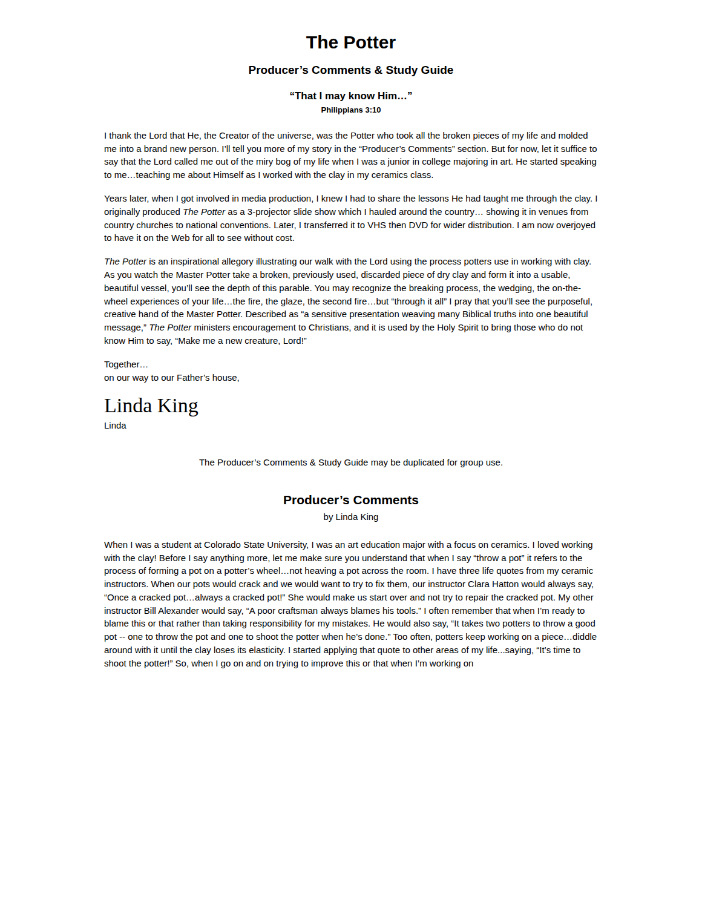The Potter
Producer’s Comments & Study Guide
“That I may know Him…”
Philippians 3:10
I thank the Lord that He, the Creator of the universe, was the Potter who took all the broken pieces of my life and molded me into a brand new person. I’ll tell you more of my story in the “Producer’s Comments” section. But for now, let it suffice to say that the Lord called me out of the miry bog of my life when I was a junior in college majoring in art. He started speaking to me…teaching me about Himself as I worked with the clay in my ceramics class.
Years later, when I got involved in media production, I knew I had to share the lessons He had taught me through the clay. I originally produced The Potter as a 3-projector slide show which I hauled around the country… showing it in venues from country churches to national conventions. Later, I transferred it to VHS then DVD for wider distribution. I am now overjoyed to have it on the Web for all to see without cost.
The Potter is an inspirational allegory illustrating our walk with the Lord using the process potters use in working with clay. As you watch the Master Potter take a broken, previously used, discarded piece of dry clay and form it into a usable, beautiful vessel, you’ll see the depth of this parable. You may recognize the breaking process, the wedging, the on-the-wheel experiences of your life…the fire, the glaze, the second fire…but “through it all” I pray that you’ll see the purposeful, creative hand of the Master Potter. Described as “a sensitive presentation weaving many Biblical truths into one beautiful message,” The Potter ministers encouragement to Christians, and it is used by the Holy Spirit to bring those who do not know Him to say, “Make me a new creature, Lord!”
Together…
on our way to our Father’s house,
Linda King
Linda
The Producer’s Comments & Study Guide may be duplicated for group use.
Producer’s Comments
by Linda King
When I was a student at Colorado State University, I was an art education major with a focus on ceramics. I loved working with the clay! Before I say anything more, let me make sure you understand that when I say “throw a pot” it refers to the process of forming a pot on a potter’s wheel…not heaving a pot across the room. I have three life quotes from my ceramic instructors. When our pots would crack and we would want to try to fix them, our instructor Clara Hatton would always say, “Once a cracked pot…always a cracked pot!” She would make us start over and not try to repair the cracked pot. My other instructor Bill Alexander would say, “A poor craftsman always blames his tools.” I often remember that when I’m ready to blame this or that rather than taking responsibility for my mistakes. He would also say, “It takes two potters to throw a good pot -- one to throw the pot and one to shoot the potter when he’s done.” Too often, potters keep working on a piece…diddle around with it until the clay loses its elasticity. I started applying that quote to other areas of my life...saying, “It’s time to shoot the potter!” So, when I go on and on trying to improve this or that when I’m working on